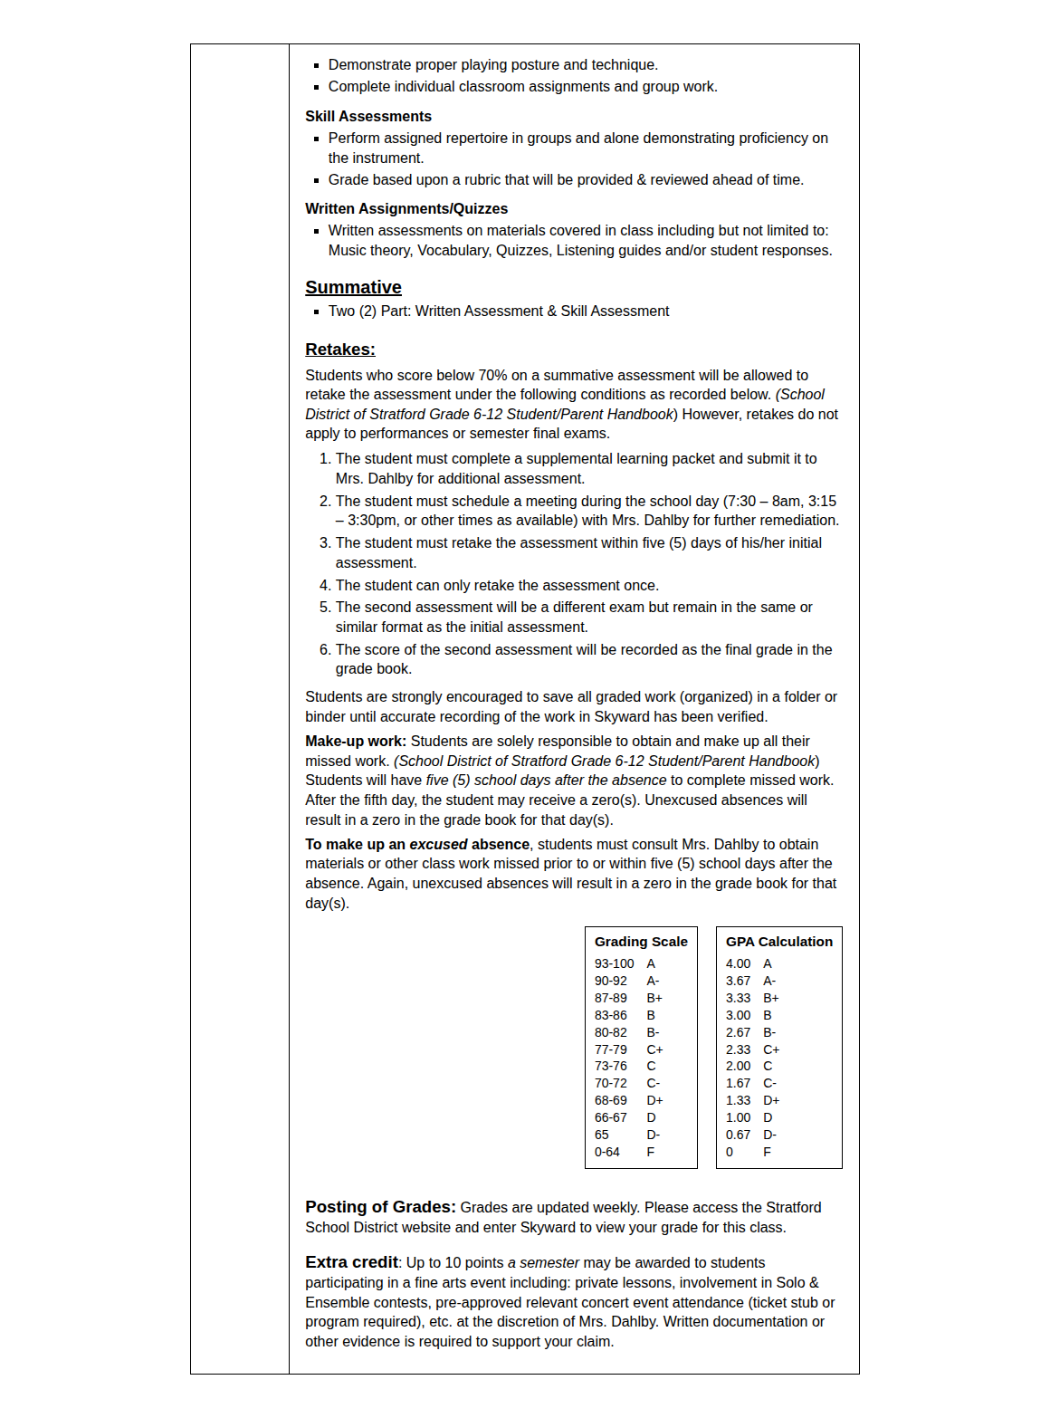| | Demonstrate proper playing posture and technique. Complete individual classroom assignments and group work. Skill Assessments Perform assigned repertoire in groups and alone demonstrating proficiency on the instrument. Grade based upon a rubric that will be provided & reviewed ahead of time. Written Assignments/Quizzes Written assessments on materials covered in class including but not limited to: Music theory, Vocabulary, Quizzes, Listening guides and/or student responses. Summative Two (2) Part: Written Assessment & Skill Assessment Retakes: Students who score below 70% on a summative assessment will be allowed to retake the assessment under the following conditions as recorded below. (School District of Stratford Grade 6-12 Student/Parent Handbook ) However, retakes do not apply to performances or semester final exams. The student must complete a supplemental learning packet and submit it to Mrs. Dahlby for additional assessment. The student must schedule a meeting during the school day (7:30 – 8am, 3:15 – 3:30pm, or other times as available) with Mrs. Dahlby for further remediation. The student must retake the assessment within five (5) days of his/her initial assessment. The student can only retake the assessment once. The second assessment will be a different exam but remain in the same or similar format as the initial assessment. The score of the second assessment will be recorded as the final grade in the grade book. Students are strongly encouraged to save all graded work (organized) in a folder or binder until accurate recording of the work in Skyward has been verified. Make-up work: Students are solely responsible to obtain and make up all their missed work. (School District of Stratford Grade 6-12 Student/Parent Handbook ) Students will have five (5) school days after the absence to complete missed work. After the fifth day, the student may receive a zero(s). Unexcused absences will result in a zero in the grade book for that day(s). To make up an excused absence , students must consult Mrs. Dahlby to obtain materials or other class work missed prior to or within five (5) school days after the absence. Again, unexcused absences will result in a zero in the grade book for that day(s). / Grading Scale / 93-100 / A / / 90-92 / A- / / 87-89 / B+ / / 83-86 / B / / 80-82 / B- / / 77-79 / C+ / / 73-76 / C / / 70-72 / C- / / 68-69 / D+ / / 66-67 / D / / 65 / D- / / 0-64 / F / / / GPA Calculation / 4.00 / A / / 3.67 / A- / / 3.33 / B+ / / 3.00 / B / / 2.67 / B- / / 2.33 / C+ / / 2.00 / C / / 1.67 / C- / / 1.33 / D+ / / 1.00 / D / / 0.67 / D- / / 0 / F / / Posting of Grades: Grades are updated weekly. Please access the Stratford School District website and enter Skyward to view your grade for this class. Extra credit : Up to 10 points a semester may be awarded to students participating in a fine arts event including: private lessons, involvement in Solo & Ensemble contests, pre-approved relevant concert event attendance (ticket stub or program required), etc. at the discretion of Mrs. Dahlby. Written documentation or other evidence is required to support your claim. |